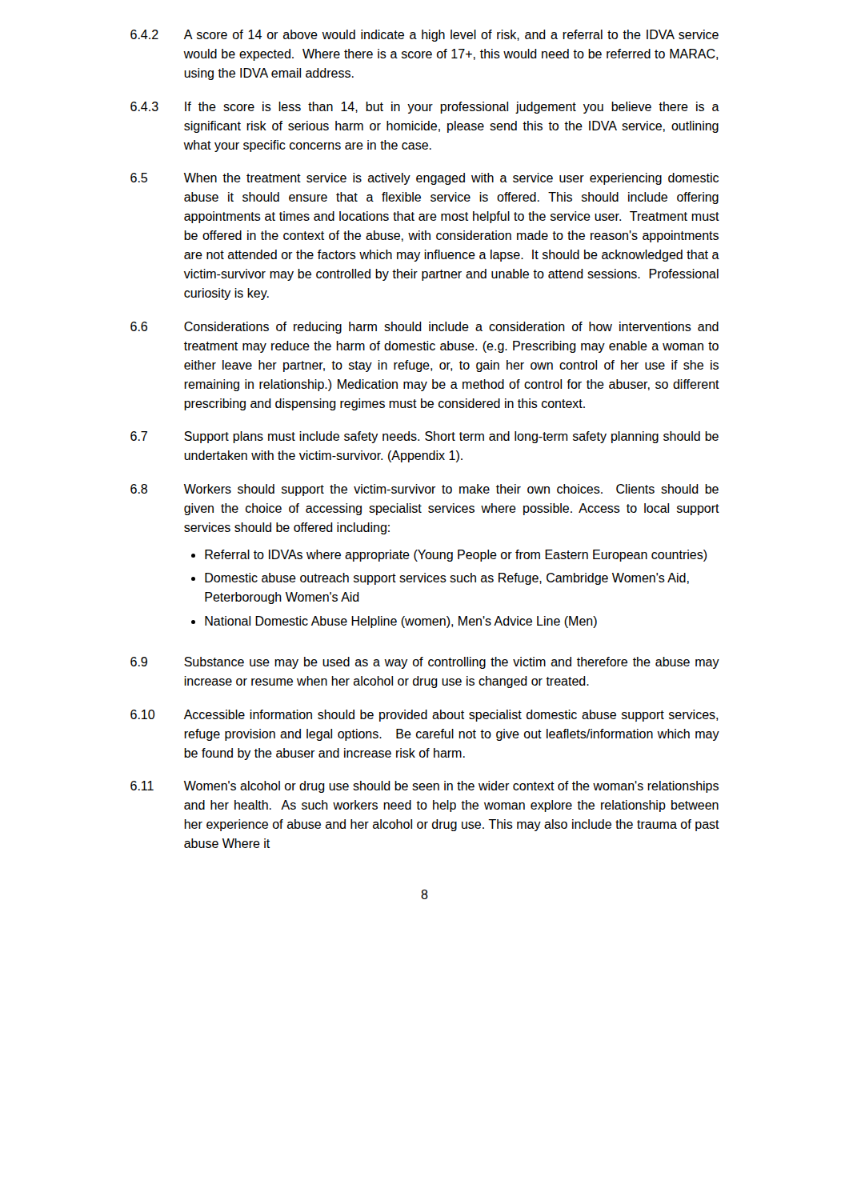6.4.2
A score of 14 or above would indicate a high level of risk, and a referral to the IDVA service would be expected. Where there is a score of 17+, this would need to be referred to MARAC, using the IDVA email address.
6.4.3
If the score is less than 14, but in your professional judgement you believe there is a significant risk of serious harm or homicide, please send this to the IDVA service, outlining what your specific concerns are in the case.
6.5
When the treatment service is actively engaged with a service user experiencing domestic abuse it should ensure that a flexible service is offered. This should include offering appointments at times and locations that are most helpful to the service user. Treatment must be offered in the context of the abuse, with consideration made to the reason's appointments are not attended or the factors which may influence a lapse. It should be acknowledged that a victim-survivor may be controlled by their partner and unable to attend sessions. Professional curiosity is key.
6.6
Considerations of reducing harm should include a consideration of how interventions and treatment may reduce the harm of domestic abuse. (e.g. Prescribing may enable a woman to either leave her partner, to stay in refuge, or, to gain her own control of her use if she is remaining in relationship.) Medication may be a method of control for the abuser, so different prescribing and dispensing regimes must be considered in this context.
6.7
Support plans must include safety needs. Short term and long-term safety planning should be undertaken with the victim-survivor. (Appendix 1).
6.8
Workers should support the victim-survivor to make their own choices. Clients should be given the choice of accessing specialist services where possible. Access to local support services should be offered including:
Referral to IDVAs where appropriate (Young People or from Eastern European countries)
Domestic abuse outreach support services such as Refuge, Cambridge Women's Aid, Peterborough Women's Aid
National Domestic Abuse Helpline (women), Men's Advice Line (Men)
6.9
Substance use may be used as a way of controlling the victim and therefore the abuse may increase or resume when her alcohol or drug use is changed or treated.
6.10
Accessible information should be provided about specialist domestic abuse support services, refuge provision and legal options. Be careful not to give out leaflets/information which may be found by the abuser and increase risk of harm.
6.11
Women's alcohol or drug use should be seen in the wider context of the woman's relationships and her health. As such workers need to help the woman explore the relationship between her experience of abuse and her alcohol or drug use. This may also include the trauma of past abuse Where it
8